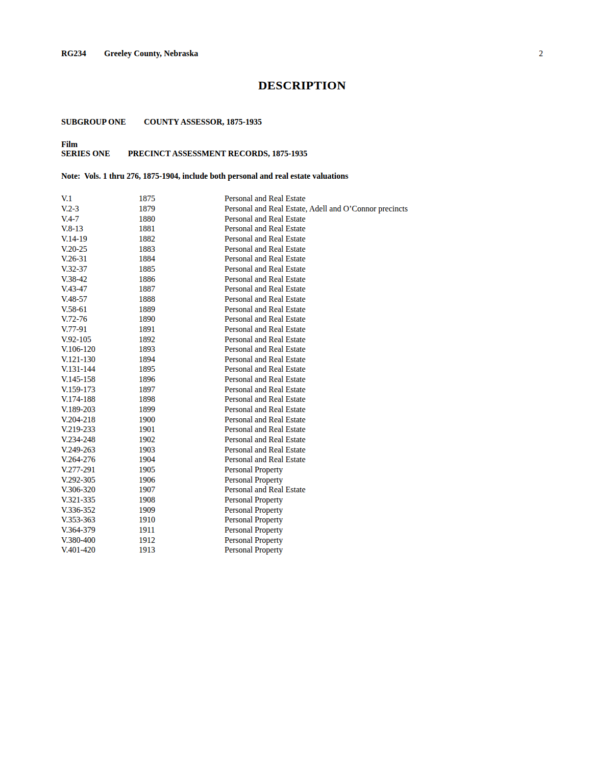RG234 Greeley County, Nebraska 2
DESCRIPTION
SUBGROUP ONE COUNTY ASSESSOR, 1875-1935
Film
SERIES ONE PRECINCT ASSESSMENT RECORDS, 1875-1935
Note: Vols. 1 thru 276, 1875-1904, include both personal and real estate valuations
| V.1 | 1875 | Personal and Real Estate |
| V.2-3 | 1879 | Personal and Real Estate, Adell and O’Connor precincts |
| V.4-7 | 1880 | Personal and Real Estate |
| V.8-13 | 1881 | Personal and Real Estate |
| V.14-19 | 1882 | Personal and Real Estate |
| V.20-25 | 1883 | Personal and Real Estate |
| V.26-31 | 1884 | Personal and Real Estate |
| V.32-37 | 1885 | Personal and Real Estate |
| V.38-42 | 1886 | Personal and Real Estate |
| V.43-47 | 1887 | Personal and Real Estate |
| V.48-57 | 1888 | Personal and Real Estate |
| V.58-61 | 1889 | Personal and Real Estate |
| V.72-76 | 1890 | Personal and Real Estate |
| V.77-91 | 1891 | Personal and Real Estate |
| V.92-105 | 1892 | Personal and Real Estate |
| V.106-120 | 1893 | Personal and Real Estate |
| V.121-130 | 1894 | Personal and Real Estate |
| V.131-144 | 1895 | Personal and Real Estate |
| V.145-158 | 1896 | Personal and Real Estate |
| V.159-173 | 1897 | Personal and Real Estate |
| V.174-188 | 1898 | Personal and Real Estate |
| V.189-203 | 1899 | Personal and Real Estate |
| V.204-218 | 1900 | Personal and Real Estate |
| V.219-233 | 1901 | Personal and Real Estate |
| V.234-248 | 1902 | Personal and Real Estate |
| V.249-263 | 1903 | Personal and Real Estate |
| V.264-276 | 1904 | Personal and Real Estate |
| V.277-291 | 1905 | Personal Property |
| V.292-305 | 1906 | Personal Property |
| V.306-320 | 1907 | Personal and Real Estate |
| V.321-335 | 1908 | Personal Property |
| V.336-352 | 1909 | Personal Property |
| V.353-363 | 1910 | Personal Property |
| V.364-379 | 1911 | Personal Property |
| V.380-400 | 1912 | Personal Property |
| V.401-420 | 1913 | Personal Property |